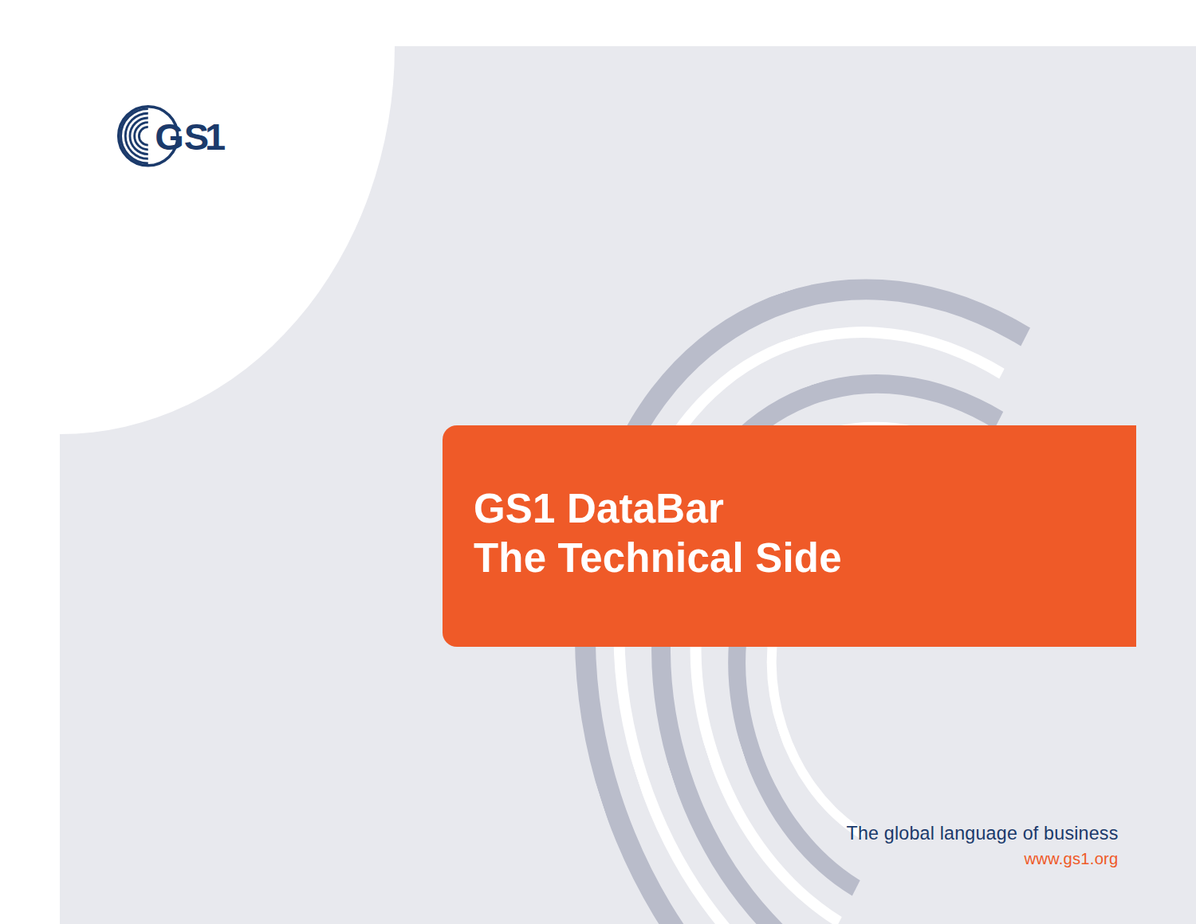GS 1
GS1 DataBar
The Technical Side
The global language of business
www.gs1.org